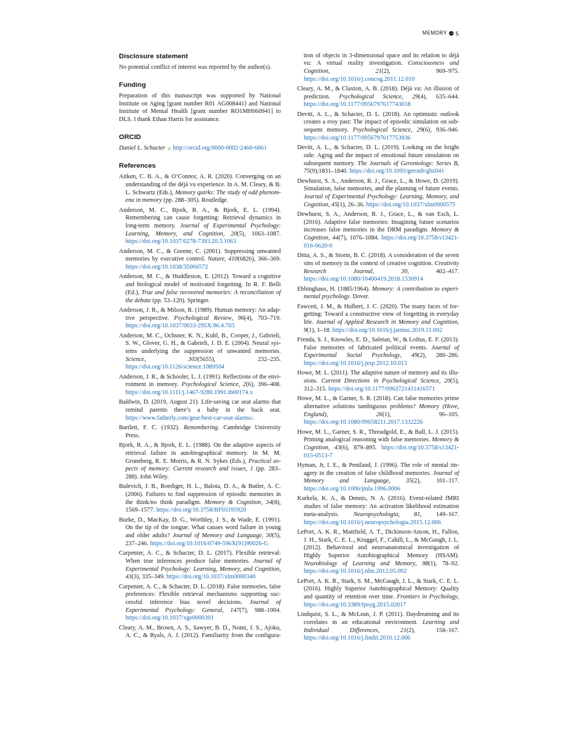Memory 5
Disclosure statement
No potential conflict of interest was reported by the author(s).
Funding
Preparation of this manuscript was supported by National Institute on Aging [grant number R01 AG008441] and National Institute of Mental Health [grant number RO1MH060941] to DLS. I thank Ethan Harris for assistance.
ORCID
Daniel L. Schacter http://orcid.org/0000-0002-2460-6061
References
Aitken, C. B. A., & O’Connor, A. R. (2020). Converging on an understanding of the déjà vu experience. In A. M. Cleary, & B. L. Schwartz (Eds.), Memory quirks: The study of odd phenomena in memory (pp. 288–305). Routledge.
Anderson, M. C., Bjork, R. A., & Bjork, E. L. (1994). Remembering can cause forgetting: Retrieval dynamics in long-term memory. Journal of Experimental Psychology: Learning, Memory, and Cognition, 20(5), 1063–1087. https://doi.org/10.1037/0278-7393.20.5.1063
Anderson, M. C., & Greene, C. (2001). Suppressing unwanted memories by executive control. Nature, 410(6826), 366–369. https://doi.org/10.1038/35066572
Anderson, M. C., & Huddleston, E. (2012). Toward a cognitive and biological model of motivated forgetting. In R. F. Belli (Ed.), True and false recovered memories: A reconciliation of the debate (pp. 53–120). Springer.
Anderson, J. R., & Milson, R. (1989). Human memory: An adaptive perspective. Psychological Review, 96(4), 703–719. https://doi.org/10.1037/0033-295X.96.4.703
Anderson, M. C., Ochsner, K. N., Kuhl, B., Cooper, J., Gabrieli, S. W., Glover, G. H., & Gabrieli, J. D. E. (2004). Neural systems underlying the suppression of unwanted memories. Science, 303(5655), 232–235. https://doi.org/10.1126/science.1089504
Anderson, J. R., & Schooler, L. J. (1991). Reflections of the environment in memory. Psychological Science, 2(6), 396–408. https://doi.org/10.1111/j.1467-9280.1991.tb00174.x
Baldwin, D. (2019, August 21). Life-saving car seat alarms that remind parents there’s a baby in the back seat. https://www.fatherly.com/gear/best-car-seat-alarms/.
Bartlett, F. C. (1932). Remembering. Cambridge University Press.
Bjork, R. A., & Bjork, E. L. (1988). On the adaptive aspects of retrieval failure in autobiographical memory. In M. M. Gruneberg, R. E. Morris, & R. N. Sykes (Eds.), Practical aspects of memory: Current research and issues, 1 (pp. 283–288). John Wiley.
Bulevich, J. B., Roediger, H. L., Balota, D. A., & Butler, A. C. (2006). Failures to find suppression of episodic memories in the think/no think paradigm. Memory & Cognition, 34(8), 1569–1577. https://doi.org/10.3758/BF03195920
Burke, D., MacKay, D. G., Worthley, J. S., & Wade, E. (1991). On the tip of the tongue: What causes word failure in young and older adults? Journal of Memory and Language, 30(5), 237–246. https://doi.org/10.1016/0749-596X(91)90026-G
Carpenter, A. C., & Schacter, D. L. (2017). Flexible retrieval: When true inferences produce false memories. Journal of Experimental Psychology: Learning, Memory, and Cognition, 43(3), 335–349. https://doi.org/10.1037/xlm0000340
Carpenter, A. C., & Schacter, D. L. (2018). False memories, false preferences: Flexible retrieval mechanisms supporting successful inference bias novel decisions. Journal of Experimental Psychology: General, 147(7), 988–1004. https://doi.org/10.1037/xge0000391
Cleary, A. M., Brown, A. S., Sawyer, B. D., Nomi, J. S., Ajoku, A. C., & Ryals, A. J. (2012). Familiarity from the configuration of objects in 3-dimensional space and its relation to déjà vu: A virtual reality investigation. Consciousness and Cognition, 21(2), 969–975. https://doi.org/10.1016/j.concog.2011.12.010
Cleary, A. M., & Claxton, A. B. (2018). Déjà vu: An illusion of prediction. Psychological Science, 29(4), 635–644. https://doi.org/10.1177/0956797617743018
Devitt, A. L., & Schacter, D. L. (2018). An optimistic outlook creates a rosy past: The impact of episodic simulation on subsequent memory. Psychological Science, 29(6), 936–946. https://doi.org/10.1177/0956797617753936
Devitt, A. L., & Schacter, D. L. (2019). Looking on the bright side: Aging and the impact of emotional future simulation on subsequent memory. The Journals of Gerontology: Series B, 75(9);1831–1840. https://doi.org/10.1093/geronb/gbz041
Dewhurst, S. A., Anderson, R. J., Grace, L., & Howe, D. (2019). Simulation, false memories, and the planning of future events. Journal of Experimental Psychology: Learning, Memory, and Cognition, 45(1), 26–36. https://doi.org/10.1037/xlm0000575
Dewhurst, S. A., Anderson, R. J., Grace, L., & van Esch, L. (2016). Adaptive false memories: Imagining future scenarios increases false memories in the DRM paradigm. Memory & Cognition, 44(7), 1076–1084. https://doi.org/10.3758/s13421-016-0620-0
Ditta, A. S., & Storm, B. C. (2018). A consideration of the seven sins of memory in the context of creative cognition. Creativity Research Journal, 30, 402–417. https://doi.org/10.1080/10400419.2018.1530914
Ebbinghaus, H. (1885/1964). Memory: A contribution to experimental psychology. Dover.
Fawcett, J. M., & Hulbert, J. C. (2020). The many faces of forgetting: Toward a constructive view of forgetting in everyday life. Journal of Applied Research in Memory and Cognition, 9(1), 1–18. https://doi.org/10.1016/j.jarmac.2019.11.002
Frenda, S. J., Knowles, E. D., Saletan, W., & Loftus, E. F. (2013). False memories of fabricated political events. Journal of Experimental Social Psychology, 49(2), 280–286. https://doi.org/10.1016/j.jesp.2012.10.013
Howe, M. L. (2011). The adaptive nature of memory and its illusions. Current Directions in Psychological Science, 20(5), 312–315. https://doi.org/10.1177/0963721411416571
Howe, M. L., & Garner, S. R. (2018). Can false memories prime alternative solutions tambiguous problems? Memory (Hove, England), 26(1), 96–105. https://doi.org/10.1080/09658211.2017.1332226
Howe, M. L., Garner, S. R., Threadgold, E., & Ball, L. J. (2015). Priming analogical reasoning with false memories. Memory & Cognition, 43(6), 879–895. https://doi.org/10.3758/s13421-015-0513-7
Hyman, Jr, I. E., & Pentland, J. (1996). The role of mental imagery in the creation of false childhood memories. Journal of Memory and Language, 35(2), 101–117. https://doi.org/10.1006/jmla.1996.0006
Kurkela, K. A., & Dennis, N. A. (2016). Event-related fMRI studies of false memory: An activation likelihood estimation meta-analysis. Neuropsychologia, 81, 149–167. https://doi.org/10.1016/j.neuropsychologia.2015.12.006
LePort, A. K. R., Mattfield, A. T., Dickinson-Anson, H., Fallon, J. H., Stark, C. E. L., Kruggel, F., Cahill, L., & McGaugh, J. L. (2012). Behavioral and neuroanatomical investigation of Highly Superior Autobiographical Memory (HSAM). Neurobiology of Learning and Memory, 98(1), 78–92. https://doi.org/10.1016/j.nlm.2012.05.002
LePort, A. K. R., Stark, S. M., McGaugh, J. L., & Stark, C. E. L. (2016). Highly Superior Autobiographical Memory: Quality and quantity of retention over time. Frontiers in Psychology, https://doi.org/10.3389/fpsyg.2015.02017
Lindquist, S. L., & McLean, J. P. (2011). Daydreaming and its correlates in an educational environment. Learning and Individual Differences, 21(2), 158–167. https://doi.org/10.1016/j.lindif.2010.12.006